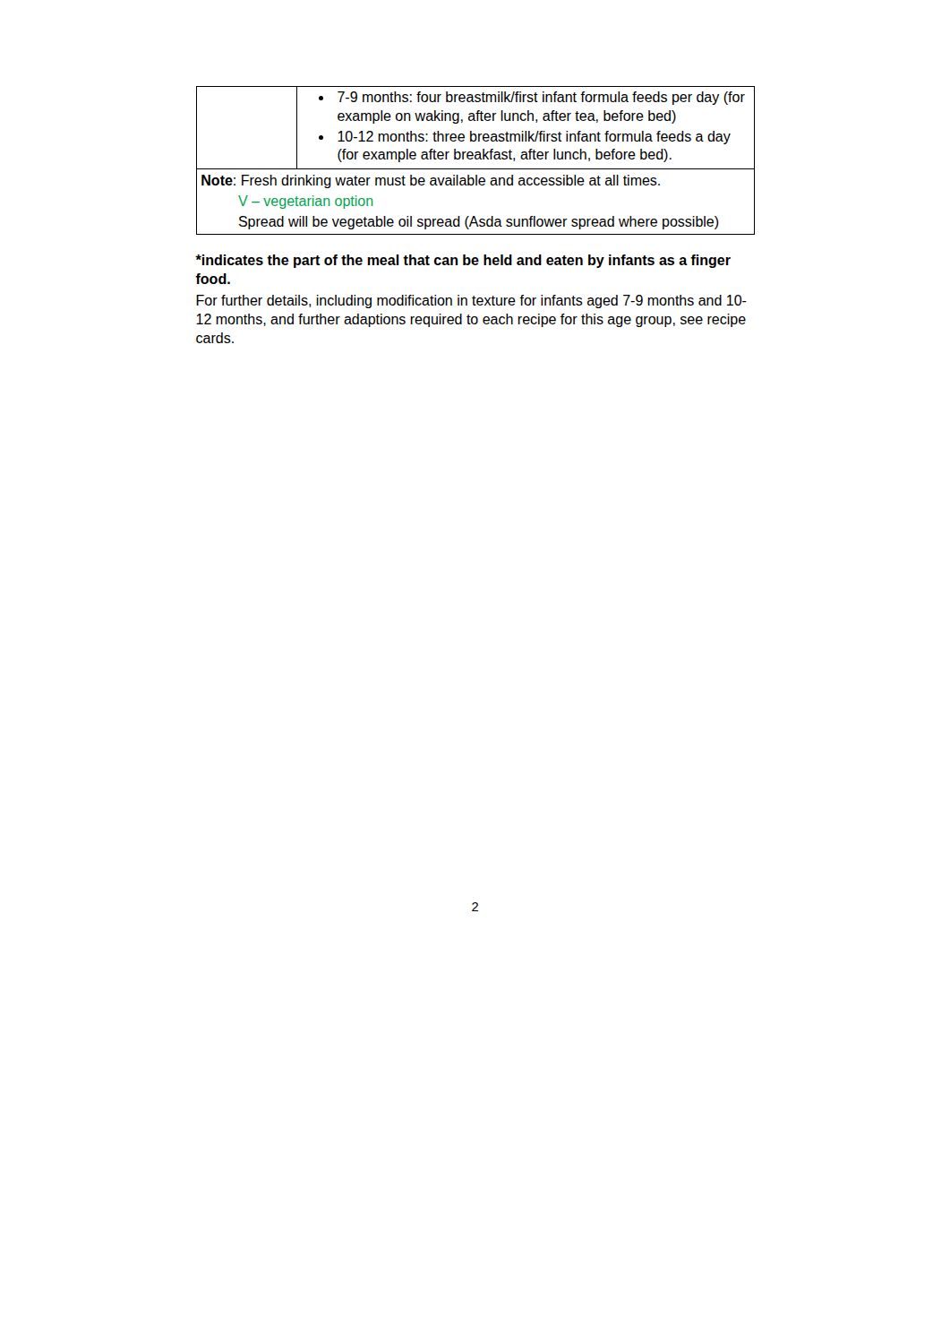| | 7-9 months: four breastmilk/first infant formula feeds per day (for example on waking, after lunch, after tea, before bed) 10-12 months: three breastmilk/first infant formula feeds a day (for example after breakfast, after lunch, before bed). |
| Note : Fresh drinking water must be available and accessible at all times. V – vegetarian option Spread will be vegetable oil spread (Asda sunflower spread where possible) |
*indicates the part of the meal that can be held and eaten by infants as a finger food.
For further details, including modification in texture for infants aged 7-9 months and 10-12 months, and further adaptions required to each recipe for this age group, see recipe cards.
2